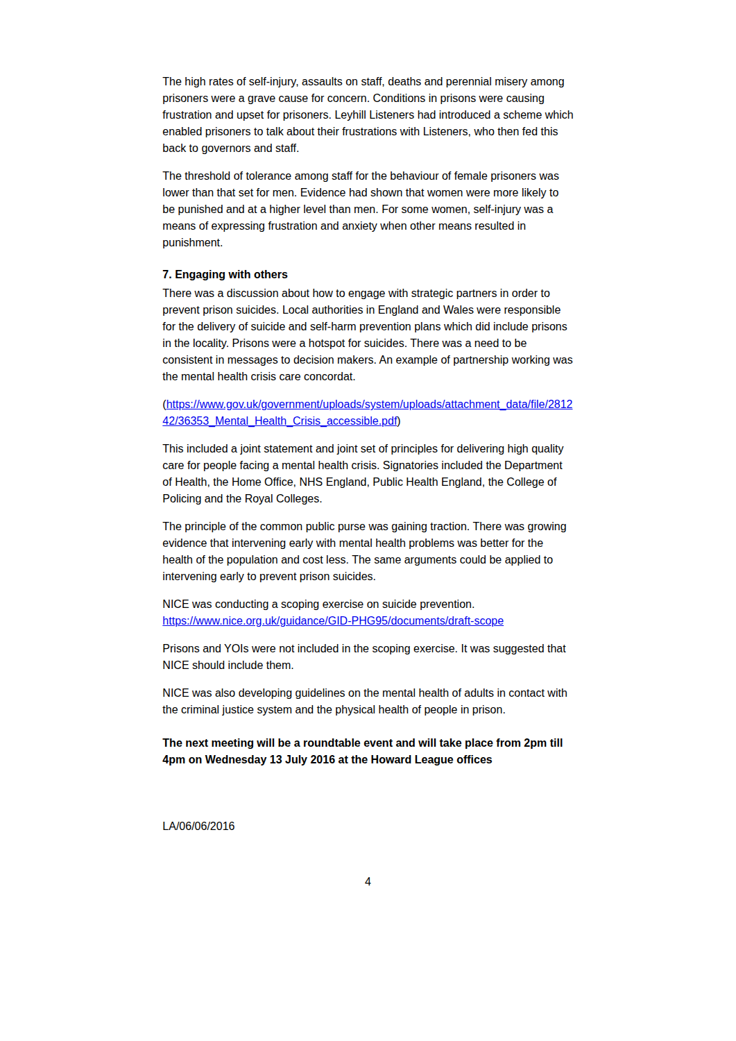The high rates of self-injury, assaults on staff, deaths and perennial misery among prisoners were a grave cause for concern. Conditions in prisons were causing frustration and upset for prisoners. Leyhill Listeners had introduced a scheme which enabled prisoners to talk about their frustrations with Listeners, who then fed this back to governors and staff.
The threshold of tolerance among staff for the behaviour of female prisoners was lower than that set for men. Evidence had shown that women were more likely to be punished and at a higher level than men. For some women, self-injury was a means of expressing frustration and anxiety when other means resulted in punishment.
7. Engaging with others
There was a discussion about how to engage with strategic partners in order to prevent prison suicides. Local authorities in England and Wales were responsible for the delivery of suicide and self-harm prevention plans which did include prisons in the locality. Prisons were a hotspot for suicides. There was a need to be consistent in messages to decision makers. An example of partnership working was the mental health crisis care concordat.
(https://www.gov.uk/government/uploads/system/uploads/attachment_data/file/281242/36353_Mental_Health_Crisis_accessible.pdf)
This included a joint statement and joint set of principles for delivering high quality care for people facing a mental health crisis. Signatories included the Department of Health, the Home Office, NHS England, Public Health England, the College of Policing and the Royal Colleges.
The principle of the common public purse was gaining traction. There was growing evidence that intervening early with mental health problems was better for the health of the population and cost less. The same arguments could be applied to intervening early to prevent prison suicides.
NICE was conducting a scoping exercise on suicide prevention.
https://www.nice.org.uk/guidance/GID-PHG95/documents/draft-scope
Prisons and YOIs were not included in the scoping exercise. It was suggested that NICE should include them.
NICE was also developing guidelines on the mental health of adults in contact with the criminal justice system and the physical health of people in prison.
The next meeting will be a roundtable event and will take place from 2pm till 4pm on Wednesday 13 July 2016 at the Howard League offices
LA/06/06/2016
4